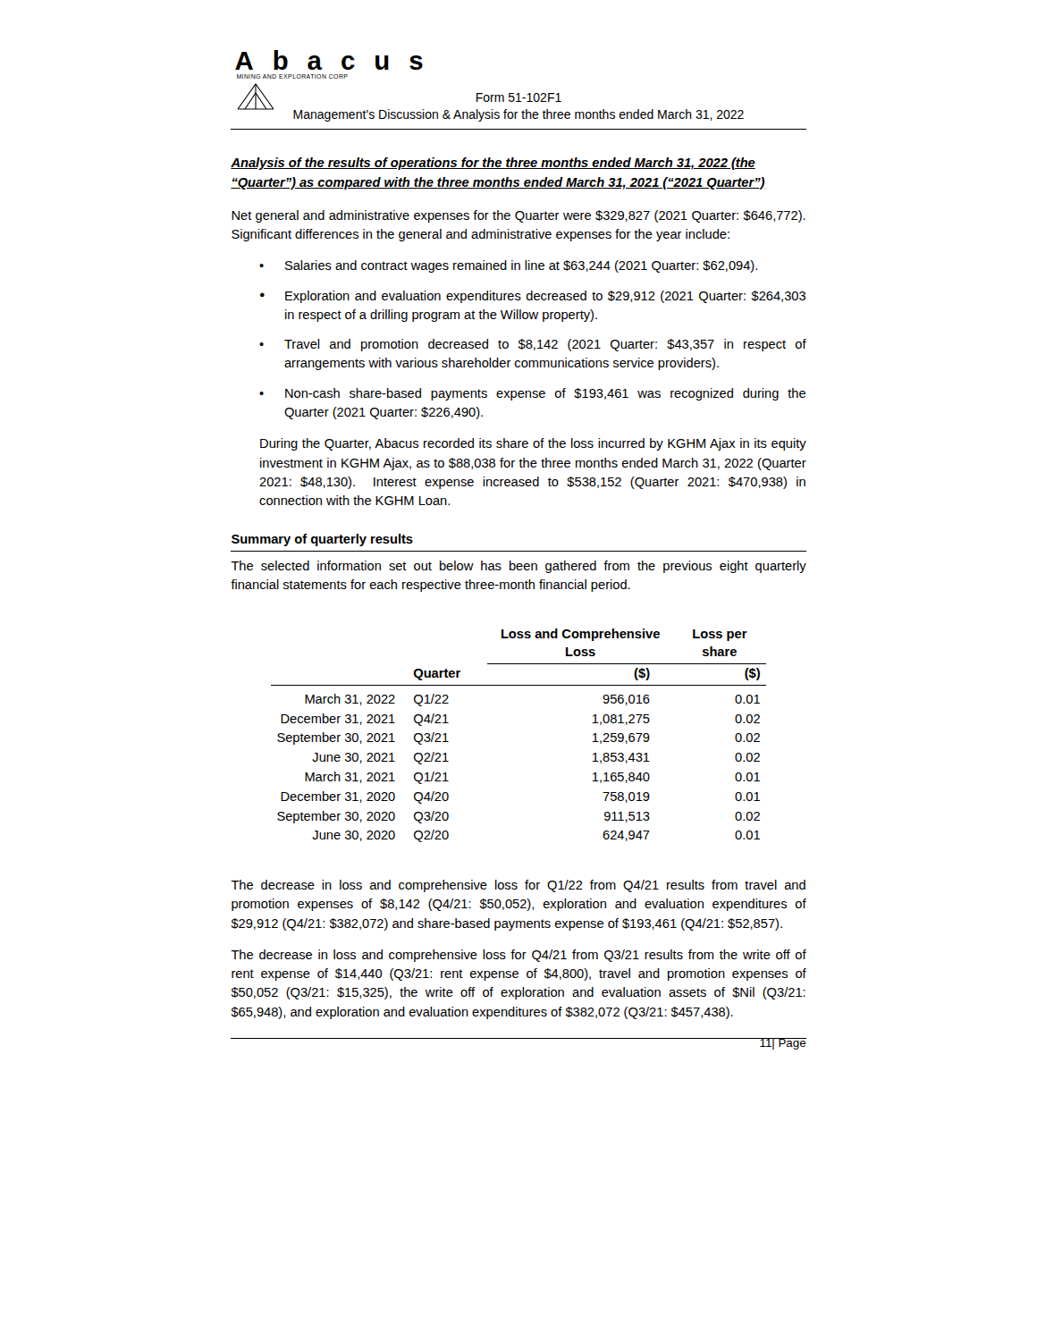A b a c u s
MINING AND EXPLORATION CORP
Form 51-102F1
Management’s Discussion & Analysis for the three months ended March 31, 2022
Analysis of the results of operations for the three months ended March 31, 2022 (the “Quarter”) as compared with the three months ended March 31, 2021 (“2021 Quarter”)
Net general and administrative expenses for the Quarter were $329,827 (2021 Quarter: $646,772). Significant differences in the general and administrative expenses for the year include:
Salaries and contract wages remained in line at $63,244 (2021 Quarter: $62,094).
Exploration and evaluation expenditures decreased to $29,912 (2021 Quarter: $264,303 in respect of a drilling program at the Willow property).
Travel and promotion decreased to $8,142 (2021 Quarter: $43,357 in respect of arrangements with various shareholder communications service providers).
Non-cash share-based payments expense of $193,461 was recognized during the Quarter (2021 Quarter: $226,490).
During the Quarter, Abacus recorded its share of the loss incurred by KGHM Ajax in its equity investment in KGHM Ajax, as to $88,038 for the three months ended March 31, 2022 (Quarter 2021: $48,130). Interest expense increased to $538,152 (Quarter 2021: $470,938) in connection with the KGHM Loan.
Summary of quarterly results
The selected information set out below has been gathered from the previous eight quarterly financial statements for each respective three-month financial period.
| | | Loss and Comprehensive Loss | Loss per share |
| --- | --- | --- | --- |
| | Quarter | ($) | ($) |
| March 31, 2022 | Q1/22 | 956,016 | 0.01 |
| December 31, 2021 | Q4/21 | 1,081,275 | 0.02 |
| September 30, 2021 | Q3/21 | 1,259,679 | 0.02 |
| June 30, 2021 | Q2/21 | 1,853,431 | 0.02 |
| March 31, 2021 | Q1/21 | 1,165,840 | 0.01 |
| December 31, 2020 | Q4/20 | 758,019 | 0.01 |
| September 30, 2020 | Q3/20 | 911,513 | 0.02 |
| June 30, 2020 | Q2/20 | 624,947 | 0.01 |
The decrease in loss and comprehensive loss for Q1/22 from Q4/21 results from travel and promotion expenses of $8,142 (Q4/21: $50,052), exploration and evaluation expenditures of $29,912 (Q4/21: $382,072) and share-based payments expense of $193,461 (Q4/21: $52,857).
The decrease in loss and comprehensive loss for Q4/21 from Q3/21 results from the write off of rent expense of $14,440 (Q3/21: rent expense of $4,800), travel and promotion expenses of $50,052 (Q3/21: $15,325), the write off of exploration and evaluation assets of $Nil (Q3/21: $65,948), and exploration and evaluation expenditures of $382,072 (Q3/21: $457,438).
11| Page